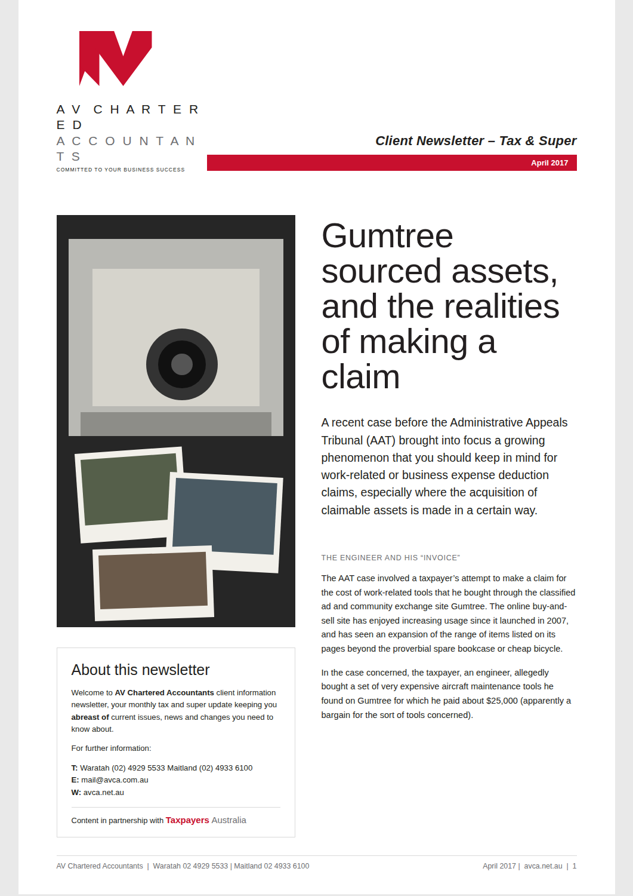A V C H A R T E R E D A C C O U N T A N T S COMMITTED TO YOUR BUSINESS SUCCESS
Client Newsletter – Tax & Super
April 2017
About this newsletter
Welcome to AV Chartered Accountants client information newsletter, your monthly tax and super update keeping you abreast of current issues, news and changes you need to know about.
For further information:
T: Waratah (02) 4929 5533 Maitland (02) 4933 6100 E: mail@avca.com.au W: avca.net.au
Content in partnership with Taxpayers Australia
Gumtree sourced assets, and the realities of making a claim
A recent case before the Administrative Appeals Tribunal (AAT) brought into focus a growing phenomenon that you should keep in mind for work-related or business expense deduction claims, especially where the acquisition of claimable assets is made in a certain way.
The engineer and his “invoice”
The AAT case involved a taxpayer’s attempt to make a claim for the cost of work-related tools that he bought through the classified ad and community exchange site Gumtree. The online buy-and-sell site has enjoyed increasing usage since it launched in 2007, and has seen an expansion of the range of items listed on its pages beyond the proverbial spare bookcase or cheap bicycle.
In the case concerned, the taxpayer, an engineer, allegedly bought a set of very expensive aircraft maintenance tools he found on Gumtree for which he paid about $25,000 (apparently a bargain for the sort of tools concerned).
AV Chartered Accountants | Waratah 02 4929 5533 | Maitland 02 4933 6100
April 2017 | avca.net.au | 1